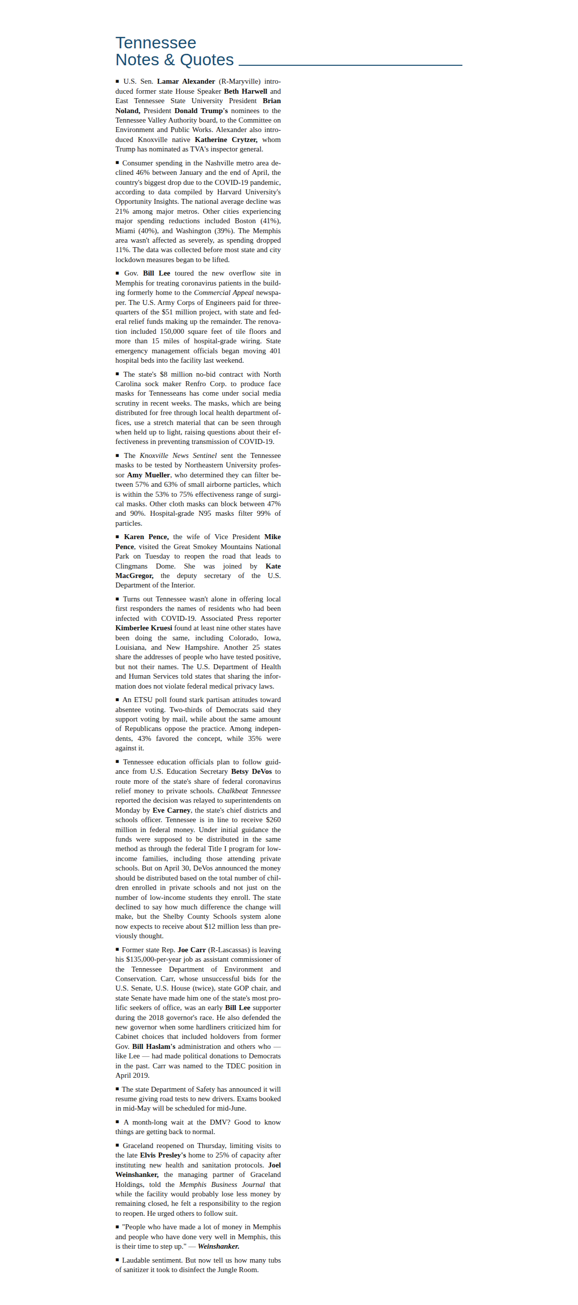Tennessee
Notes & Quotes
■U.S. Sen. Lamar Alexander (R-Maryville) introduced former state House Speaker Beth Harwell and East Tennessee State University President Brian Noland, President Donald Trump's nominees to the Tennessee Valley Authority board, to the Committee on Environment and Public Works. Alexander also introduced Knoxville native Katherine Crytzer, whom Trump has nominated as TVA's inspector general.
■Consumer spending in the Nashville metro area declined 46% between January and the end of April, the country's biggest drop due to the COVID-19 pandemic, according to data compiled by Harvard University's Opportunity Insights. The national average decline was 21% among major metros. Other cities experiencing major spending reductions included Boston (41%), Miami (40%), and Washington (39%). The Memphis area wasn't affected as severely, as spending dropped 11%. The data was collected before most state and city lockdown measures began to be lifted.
■Gov. Bill Lee toured the new overflow site in Memphis for treating coronavirus patients in the building formerly home to the Commercial Appeal newspaper. The U.S. Army Corps of Engineers paid for three-quarters of the $51 million project, with state and federal relief funds making up the remainder. The renovation included 150,000 square feet of tile floors and more than 15 miles of hospital-grade wiring. State emergency management officials began moving 401 hospital beds into the facility last weekend.
■The state's $8 million no-bid contract with North Carolina sock maker Renfro Corp. to produce face masks for Tennesseans has come under social media scrutiny in recent weeks. The masks, which are being distributed for free through local health department offices, use a stretch material that can be seen through when held up to light, raising questions about their effectiveness in preventing transmission of COVID-19.
■The Knoxville News Sentinel sent the Tennessee masks to be tested by Northeastern University professor Amy Mueller, who determined they can filter between 57% and 63% of small airborne particles, which is within the 53% to 75% effectiveness range of surgical masks. Other cloth masks can block between 47% and 90%. Hospital-grade N95 masks filter 99% of particles.
■Karen Pence, the wife of Vice President Mike Pence, visited the Great Smokey Mountains National Park on Tuesday to reopen the road that leads to Clingmans Dome. She was joined by Kate MacGregor, the deputy secretary of the U.S. Department of the Interior.
■Turns out Tennessee wasn't alone in offering local first responders the names of residents who had been infected with COVID-19. Associated Press reporter Kimberlee Kruesi found at least nine other states have been doing the same, including Colorado, Iowa, Louisiana, and New Hampshire. Another 25 states share the addresses of people who have tested positive, but not their names. The U.S. Department of Health and Human Services told states that sharing the information does not violate federal medical privacy laws.
■An ETSU poll found stark partisan attitudes toward absentee voting. Two-thirds of Democrats said they support voting by mail, while about the same amount of Republicans oppose the practice. Among independents, 43% favored the concept, while 35% were against it.
■Tennessee education officials plan to follow guidance from U.S. Education Secretary Betsy DeVos to route more of the state's share of federal coronavirus relief money to private schools. Chalkbeat Tennessee reported the decision was relayed to superintendents on Monday by Eve Carney, the state's chief districts and schools officer. Tennessee is in line to receive $260 million in federal money. Under initial guidance the funds were supposed to be distributed in the same method as through the federal Title I program for low-income families, including those attending private schools. But on April 30, DeVos announced the money should be distributed based on the total number of children enrolled in private schools and not just on the number of low-income students they enroll. The state declined to say how much difference the change will make, but the Shelby County Schools system alone now expects to receive about $12 million less than previously thought.
■Former state Rep. Joe Carr (R-Lascassas) is leaving his $135,000-per-year job as assistant commissioner of the Tennessee Department of Environment and Conservation. Carr, whose unsuccessful bids for the U.S. Senate, U.S. House (twice), state GOP chair, and state Senate have made him one of the state's most prolific seekers of office, was an early Bill Lee supporter during the 2018 governor's race. He also defended the new governor when some hardliners criticized him for Cabinet choices that included holdovers from former Gov. Bill Haslam's administration and others who — like Lee — had made political donations to Democrats in the past. Carr was named to the TDEC position in April 2019.
■The state Department of Safety has announced it will resume giving road tests to new drivers. Exams booked in mid-May will be scheduled for mid-June.
■A month-long wait at the DMV? Good to know things are getting back to normal.
■Graceland reopened on Thursday, limiting visits to the late Elvis Presley's home to 25% of capacity after instituting new health and sanitation protocols. Joel Weinshanker, the managing partner of Graceland Holdings, told the Memphis Business Journal that while the facility would probably lose less money by remaining closed, he felt a responsibility to the region to reopen. He urged others to follow suit.
■"People who have made a lot of money in Memphis and people who have done very well in Memphis, this is their time to step up." — Weinshanker.
■Laudable sentiment. But now tell us how many tubs of sanitizer it took to disinfect the Jungle Room.